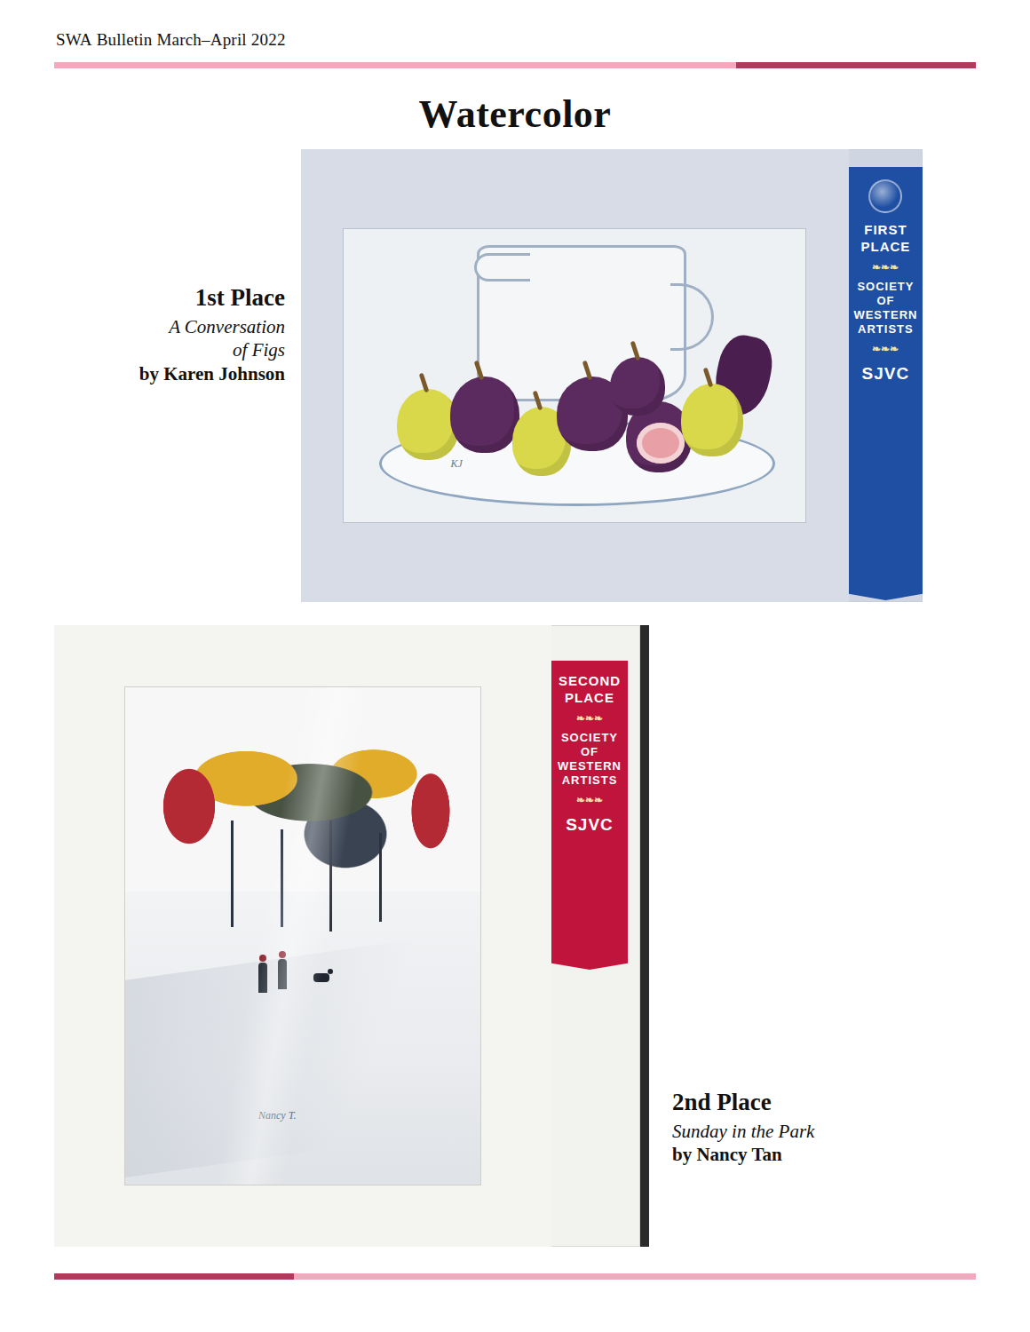SWA Bulletin March–April 2022
Watercolor
1st Place A Conversation
of Figs by Karen Johnson
KJ
FIRST PLACE ❧❧❧ SOCIETY OF WESTERN ARTISTS ❧❧❧ SJVC
Nancy T.
SECOND PLACE ❧❧❧ SOCIETY OF WESTERN ARTISTS ❧❧❧ SJVC
2nd Place Sunday in the Park by Nancy Tan